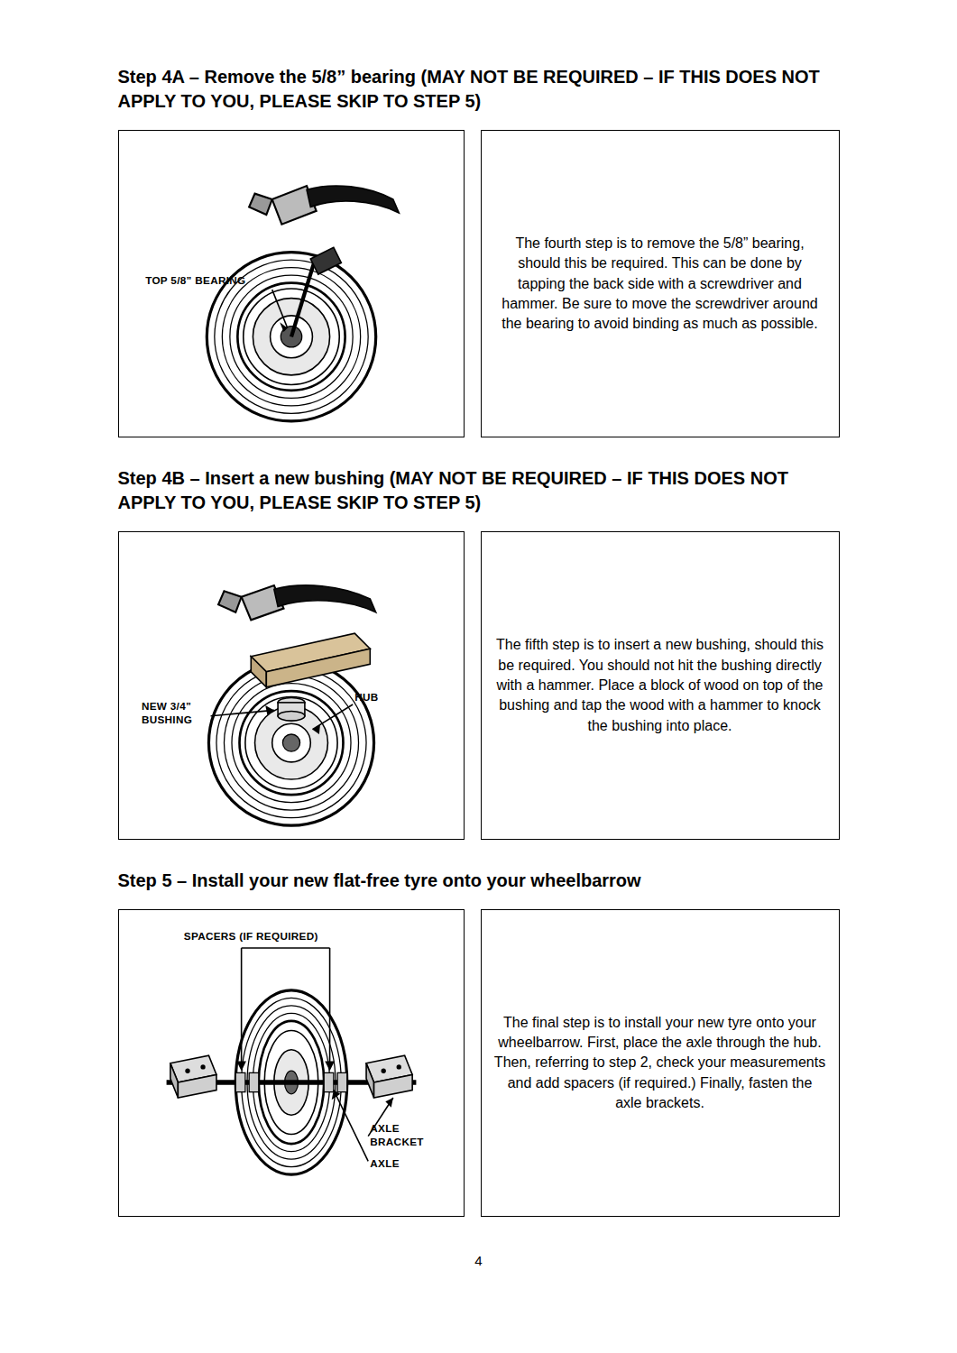Step 4A – Remove the 5/8” bearing (MAY NOT BE REQUIRED – IF THIS DOES NOT APPLY TO YOU, PLEASE SKIP TO STEP 5)
TOP 5/8” BEARING
The fourth step is to remove the 5/8” bearing, should this be required. This can be done by tapping the back side with a screwdriver and hammer. Be sure to move the screwdriver around the bearing to avoid binding as much as possible.
Step 4B – Insert a new bushing (MAY NOT BE REQUIRED – IF THIS DOES NOT APPLY TO YOU, PLEASE SKIP TO STEP 5)
NEW 3/4” BUSHING HUB
The fifth step is to insert a new bushing, should this be required. You should not hit the bushing directly with a hammer. Place a block of wood on top of the bushing and tap the wood with a hammer to knock the bushing into place.
Step 5 – Install your new flat-free tyre onto your wheelbarrow
SPACERS (IF REQUIRED) AXLE BRACKET AXLE
The final step is to install your new tyre onto your wheelbarrow. First, place the axle through the hub. Then, referring to step 2, check your measurements and add spacers (if required.) Finally, fasten the axle brackets.
4